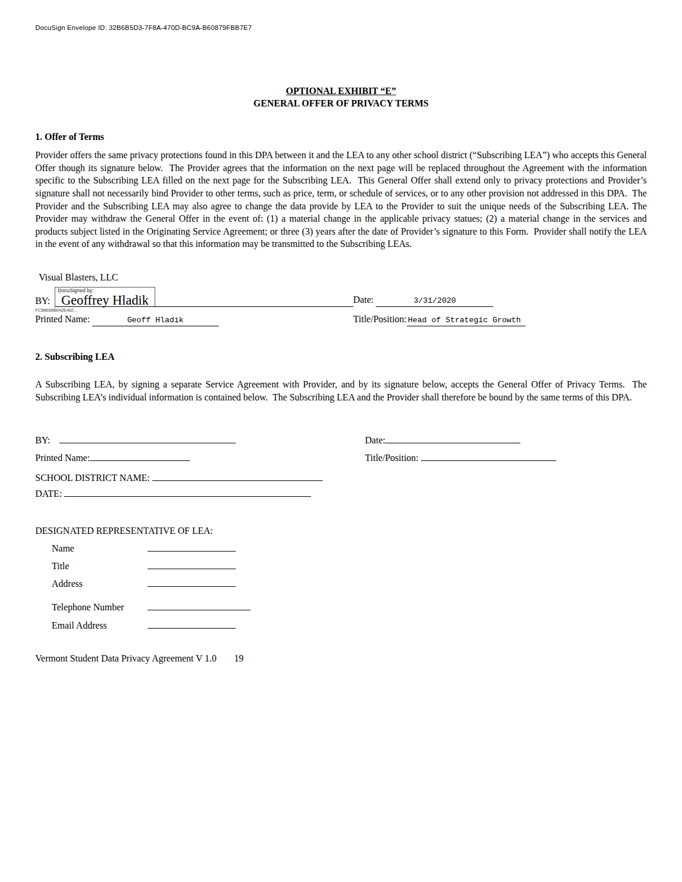DocuSign Envelope ID: 32B6B5D3-7F8A-470D-BC9A-B60879FBB7E7
OPTIONAL EXHIBIT “E”
GENERAL OFFER OF PRIVACY TERMS
1. Offer of Terms
Provider offers the same privacy protections found in this DPA between it and the LEA to any other school district (“Subscribing LEA”) who accepts this General Offer though its signature below. The Provider agrees that the information on the next page will be replaced throughout the Agreement with the information specific to the Subscribing LEA filled on the next page for the Subscribing LEA. This General Offer shall extend only to privacy protections and Provider’s signature shall not necessarily bind Provider to other terms, such as price, term, or schedule of services, or to any other provision not addressed in this DPA. The Provider and the Subscribing LEA may also agree to change the data provide by LEA to the Provider to suit the unique needs of the Subscribing LEA. The Provider may withdraw the General Offer in the event of: (1) a material change in the applicable privacy statues; (2) a material change in the services and products subject listed in the Originating Service Agreement; or three (3) years after the date of Provider’s signature to this Form. Provider shall notify the LEA in the event of any withdrawal so that this information may be transmitted to the Subscribing LEAs.
Visual Blasters, LLC
| BY: DocuSigned by: Geoffrey Hladik | Date: 3/31/2020 |
| FC58E66B042E402... Printed Name: Geoff Hladik | Title/Position: Head of Strategic Growth |
2. Subscribing LEA
A Subscribing LEA, by signing a separate Service Agreement with Provider, and by its signature below, accepts the General Offer of Privacy Terms. The Subscribing LEA’s individual information is contained below. The Subscribing LEA and the Provider shall therefore be bound by the same terms of this DPA.
| BY: | Date: |
| Printed Name: | Title/Position: |
SCHOOL DISTRICT NAME:
DATE:
DESIGNATED REPRESENTATIVE OF LEA:
| Name | |
| Title | |
| Address | |
| Telephone Number | |
| Email Address | |
Vermont Student Data Privacy Agreement V 1.0 19